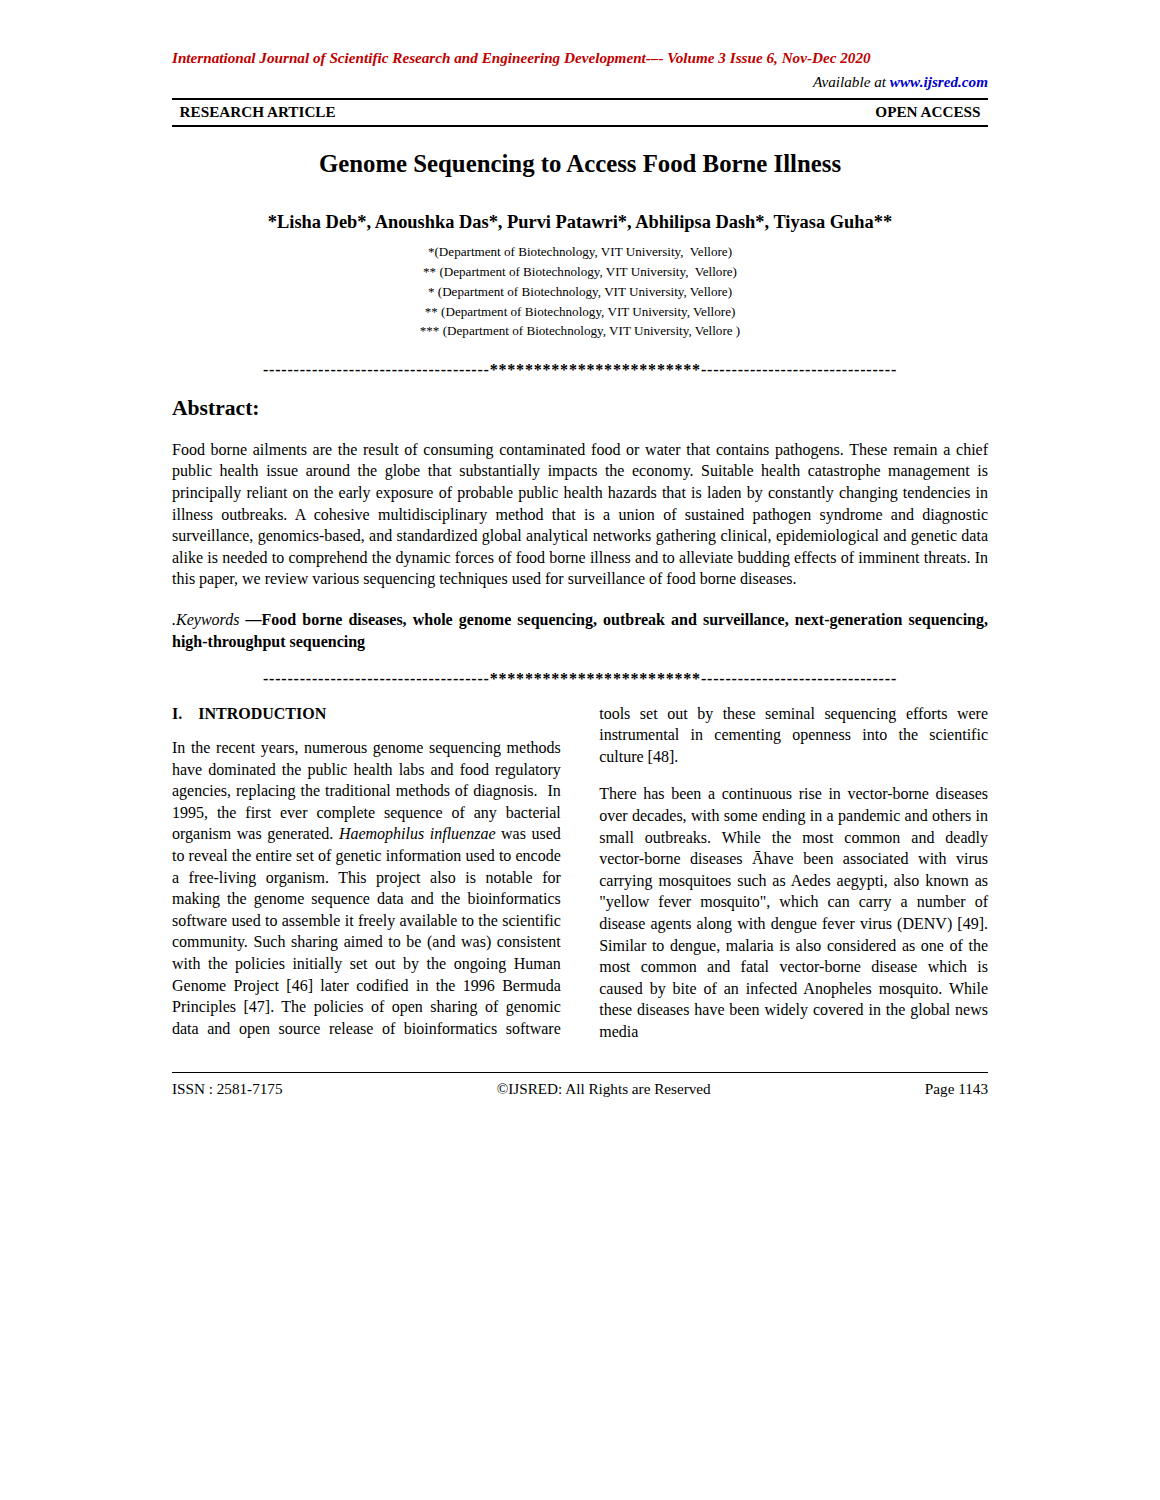International Journal of Scientific Research and Engineering Development-–- Volume 3 Issue 6, Nov-Dec 2020
Available at www.ijsred.com
RESEARCH ARTICLE OPEN ACCESS
Genome Sequencing to Access Food Borne Illness
*Lisha Deb*, Anoushka Das*, Purvi Patawri*, Abhilipsa Dash*, Tiyasa Guha**
*(Department of Biotechnology, VIT University, Vellore)
** (Department of Biotechnology, VIT University, Vellore)
* (Department of Biotechnology, VIT University, Vellore)
** (Department of Biotechnology, VIT University, Vellore)
*** (Department of Biotechnology, VIT University, Vellore )
-------------------------------------************************--------------------------------
Abstract:
Food borne ailments are the result of consuming contaminated food or water that contains pathogens. These remain a chief public health issue around the globe that substantially impacts the economy. Suitable health catastrophe management is principally reliant on the early exposure of probable public health hazards that is laden by constantly changing tendencies in illness outbreaks. A cohesive multidisciplinary method that is a union of sustained pathogen syndrome and diagnostic surveillance, genomics-based, and standardized global analytical networks gathering clinical, epidemiological and genetic data alike is needed to comprehend the dynamic forces of food borne illness and to alleviate budding effects of imminent threats. In this paper, we review various sequencing techniques used for surveillance of food borne diseases.
.Keywords —Food borne diseases, whole genome sequencing, outbreak and surveillance, next-generation sequencing, high-throughput sequencing
-------------------------------------************************--------------------------------
I. INTRODUCTION
In the recent years, numerous genome sequencing methods have dominated the public health labs and food regulatory agencies, replacing the traditional methods of diagnosis. In 1995, the first ever complete sequence of any bacterial organism was generated. Haemophilus influenzae was used to reveal the entire set of genetic information used to encode a free-living organism. This project also is notable for making the genome sequence data and the bioinformatics software used to assemble it freely available to the scientific community. Such sharing aimed to be (and was) consistent with the policies initially set out by the ongoing Human Genome Project [46] later codified in the 1996 Bermuda Principles [47]. The policies of open sharing of genomic data and open source release of bioinformatics software tools set out by these seminal sequencing efforts were instrumental in cementing openness into the scientific culture [48].
There has been a continuous rise in vector-borne diseases over decades, with some ending in a pandemic and others in small outbreaks. While the most common and deadly vector-borne diseases Āhave been associated with virus carrying mosquitoes such as Aedes aegypti, also known as "yellow fever mosquito", which can carry a number of disease agents along with dengue fever virus (DENV) [49]. Similar to dengue, malaria is also considered as one of the most common and fatal vector-borne disease which is caused by bite of an infected Anopheles mosquito. While these diseases have been widely covered in the global news media
ISSN : 2581-7175 ©IJSRED: All Rights are Reserved Page 1143